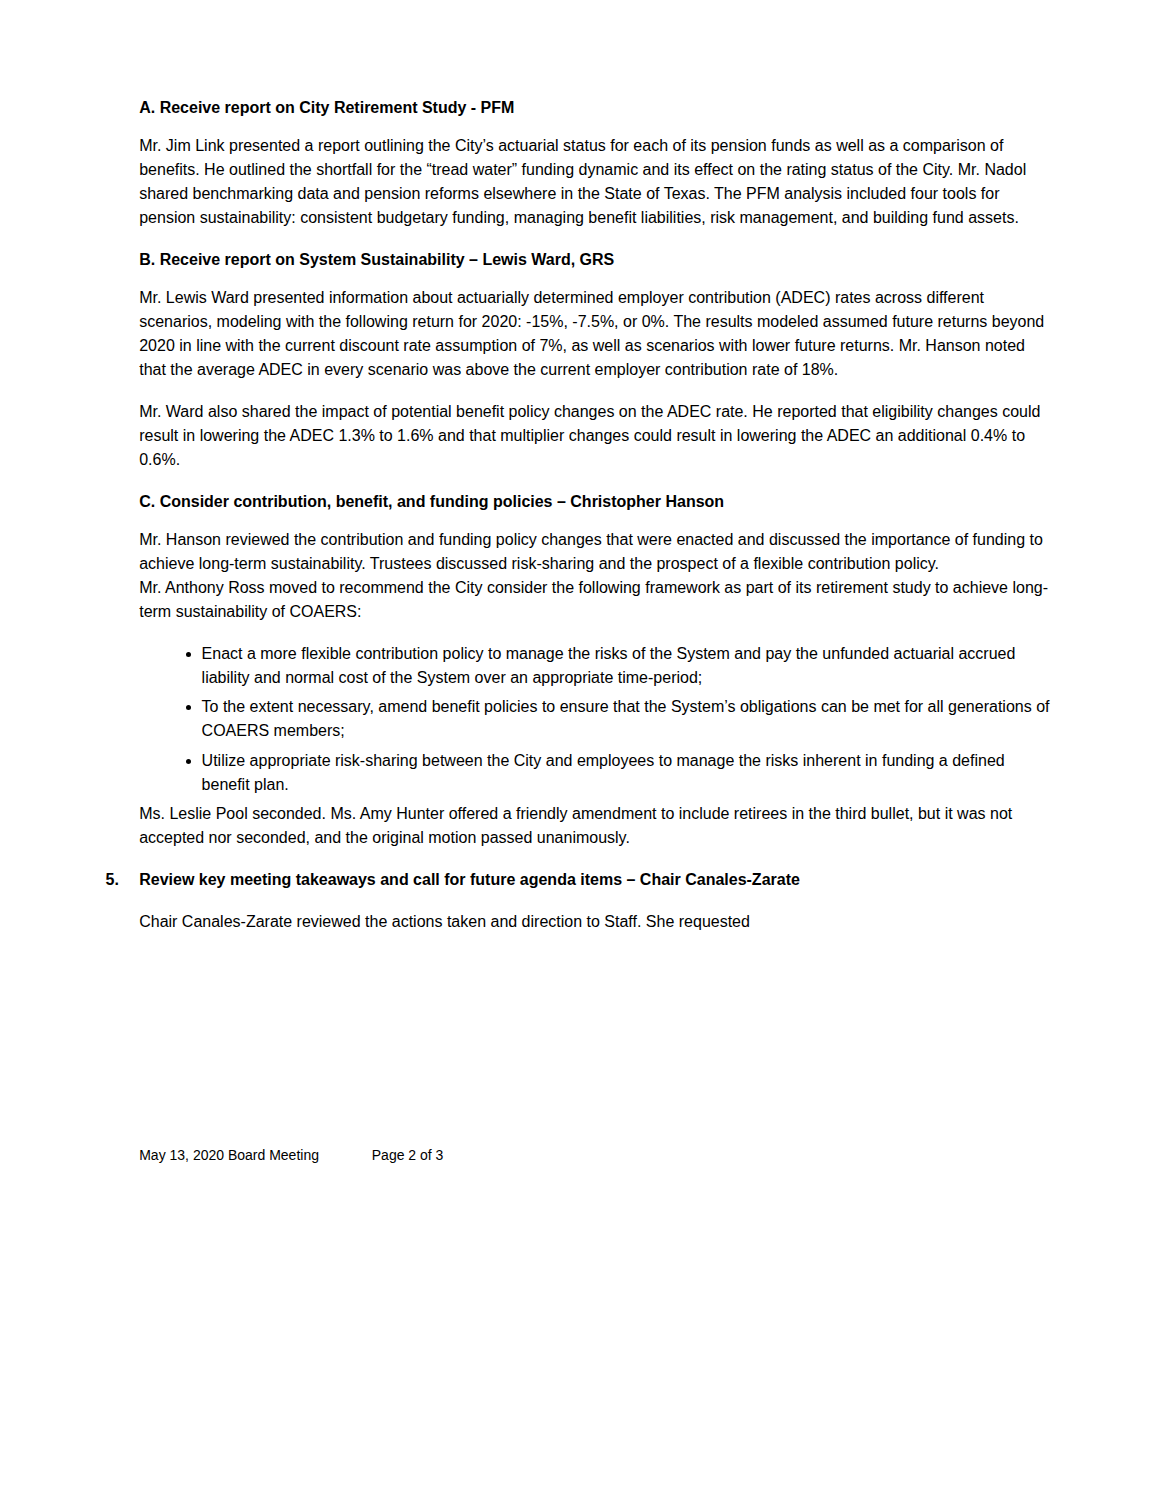A. Receive report on City Retirement Study - PFM
Mr. Jim Link presented a report outlining the City’s actuarial status for each of its pension funds as well as a comparison of benefits. He outlined the shortfall for the “tread water” funding dynamic and its effect on the rating status of the City. Mr. Nadol shared benchmarking data and pension reforms elsewhere in the State of Texas. The PFM analysis included four tools for pension sustainability: consistent budgetary funding, managing benefit liabilities, risk management, and building fund assets.
B. Receive report on System Sustainability – Lewis Ward, GRS
Mr. Lewis Ward presented information about actuarially determined employer contribution (ADEC) rates across different scenarios, modeling with the following return for 2020: -15%, -7.5%, or 0%. The results modeled assumed future returns beyond 2020 in line with the current discount rate assumption of 7%, as well as scenarios with lower future returns. Mr. Hanson noted that the average ADEC in every scenario was above the current employer contribution rate of 18%.
Mr. Ward also shared the impact of potential benefit policy changes on the ADEC rate. He reported that eligibility changes could result in lowering the ADEC 1.3% to 1.6% and that multiplier changes could result in lowering the ADEC an additional 0.4% to 0.6%.
C. Consider contribution, benefit, and funding policies – Christopher Hanson
Mr. Hanson reviewed the contribution and funding policy changes that were enacted and discussed the importance of funding to achieve long-term sustainability. Trustees discussed risk-sharing and the prospect of a flexible contribution policy.
Mr. Anthony Ross moved to recommend the City consider the following framework as part of its retirement study to achieve long-term sustainability of COAERS:
Enact a more flexible contribution policy to manage the risks of the System and pay the unfunded actuarial accrued liability and normal cost of the System over an appropriate time-period;
To the extent necessary, amend benefit policies to ensure that the System’s obligations can be met for all generations of COAERS members;
Utilize appropriate risk-sharing between the City and employees to manage the risks inherent in funding a defined benefit plan.
Ms. Leslie Pool seconded. Ms. Amy Hunter offered a friendly amendment to include retirees in the third bullet, but it was not accepted nor seconded, and the original motion passed unanimously.
5. Review key meeting takeaways and call for future agenda items – Chair Canales-Zarate
Chair Canales-Zarate reviewed the actions taken and direction to Staff. She requested
May 13, 2020 Board Meeting Page 2 of 3